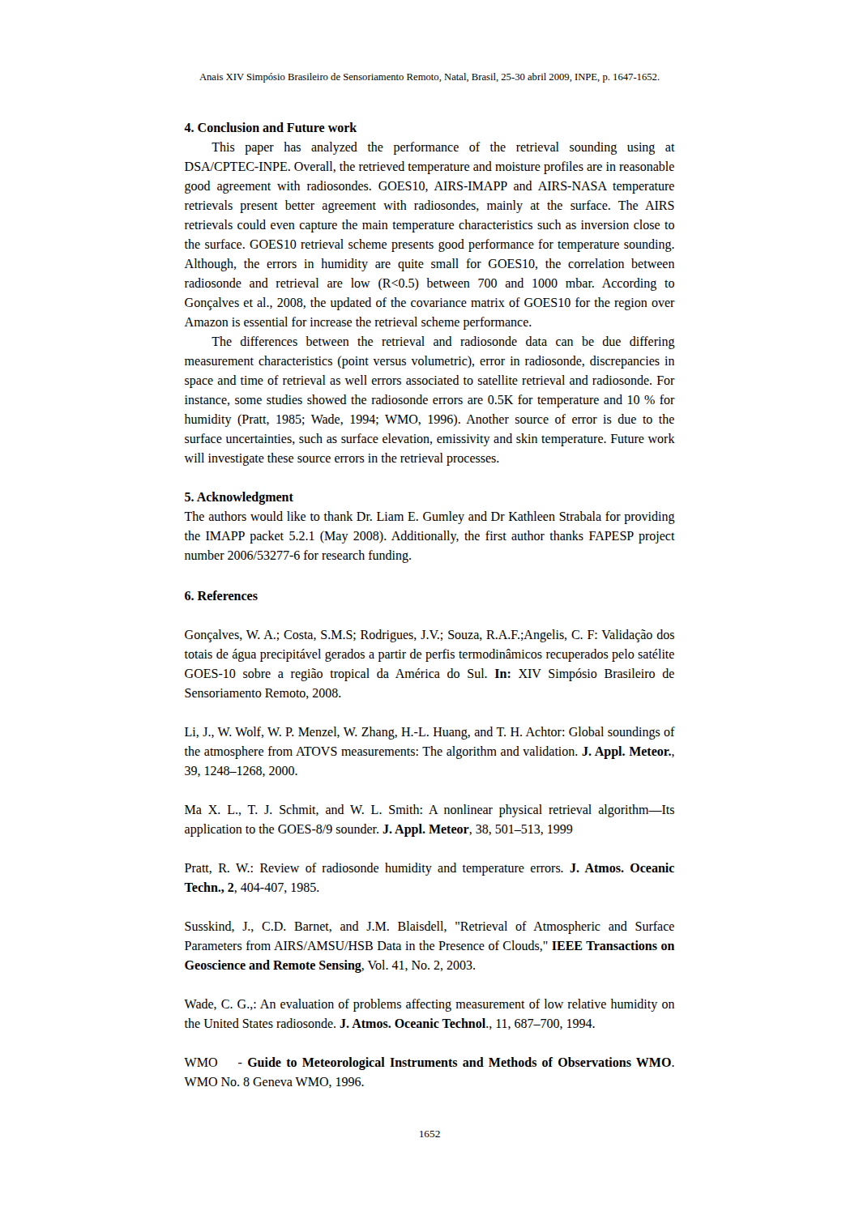Anais XIV Simpósio Brasileiro de Sensoriamento Remoto, Natal, Brasil, 25-30 abril 2009, INPE, p. 1647-1652.
4. Conclusion and Future work
This paper has analyzed the performance of the retrieval sounding using at DSA/CPTEC-INPE. Overall, the retrieved temperature and moisture profiles are in reasonable good agreement with radiosondes. GOES10, AIRS-IMAPP and AIRS-NASA temperature retrievals present better agreement with radiosondes, mainly at the surface. The AIRS retrievals could even capture the main temperature characteristics such as inversion close to the surface. GOES10 retrieval scheme presents good performance for temperature sounding. Although, the errors in humidity are quite small for GOES10, the correlation between radiosonde and retrieval are low (R<0.5) between 700 and 1000 mbar. According to Gonçalves et al., 2008, the updated of the covariance matrix of GOES10 for the region over Amazon is essential for increase the retrieval scheme performance.
The differences between the retrieval and radiosonde data can be due differing measurement characteristics (point versus volumetric), error in radiosonde, discrepancies in space and time of retrieval as well errors associated to satellite retrieval and radiosonde. For instance, some studies showed the radiosonde errors are 0.5K for temperature and 10 % for humidity (Pratt, 1985; Wade, 1994; WMO, 1996). Another source of error is due to the surface uncertainties, such as surface elevation, emissivity and skin temperature. Future work will investigate these source errors in the retrieval processes.
5. Acknowledgment
The authors would like to thank Dr. Liam E. Gumley and Dr Kathleen Strabala for providing the IMAPP packet 5.2.1 (May 2008). Additionally, the first author thanks FAPESP project number 2006/53277-6 for research funding.
6. References
Gonçalves, W. A.; Costa, S.M.S; Rodrigues, J.V.; Souza, R.A.F.;Angelis, C. F: Validação dos totais de água precipitável gerados a partir de perfis termodinâmicos recuperados pelo satélite GOES-10 sobre a região tropical da América do Sul. In: XIV Simpósio Brasileiro de Sensoriamento Remoto, 2008.
Li, J., W. Wolf, W. P. Menzel, W. Zhang, H.-L. Huang, and T. H. Achtor: Global soundings of the atmosphere from ATOVS measurements: The algorithm and validation. J. Appl. Meteor., 39, 1248–1268, 2000.
Ma X. L., T. J. Schmit, and W. L. Smith: A nonlinear physical retrieval algorithm—Its application to the GOES-8/9 sounder. J. Appl. Meteor, 38, 501–513, 1999
Pratt, R. W.: Review of radiosonde humidity and temperature errors. J. Atmos. Oceanic Techn., 2, 404-407, 1985.
Susskind, J., C.D. Barnet, and J.M. Blaisdell, "Retrieval of Atmospheric and Surface Parameters from AIRS/AMSU/HSB Data in the Presence of Clouds," IEEE Transactions on Geoscience and Remote Sensing, Vol. 41, No. 2, 2003.
Wade, C. G.,: An evaluation of problems affecting measurement of low relative humidity on the United States radiosonde. J. Atmos. Oceanic Technol., 11, 687–700, 1994.
WMO - Guide to Meteorological Instruments and Methods of Observations WMO. WMO No. 8 Geneva WMO, 1996.
1652